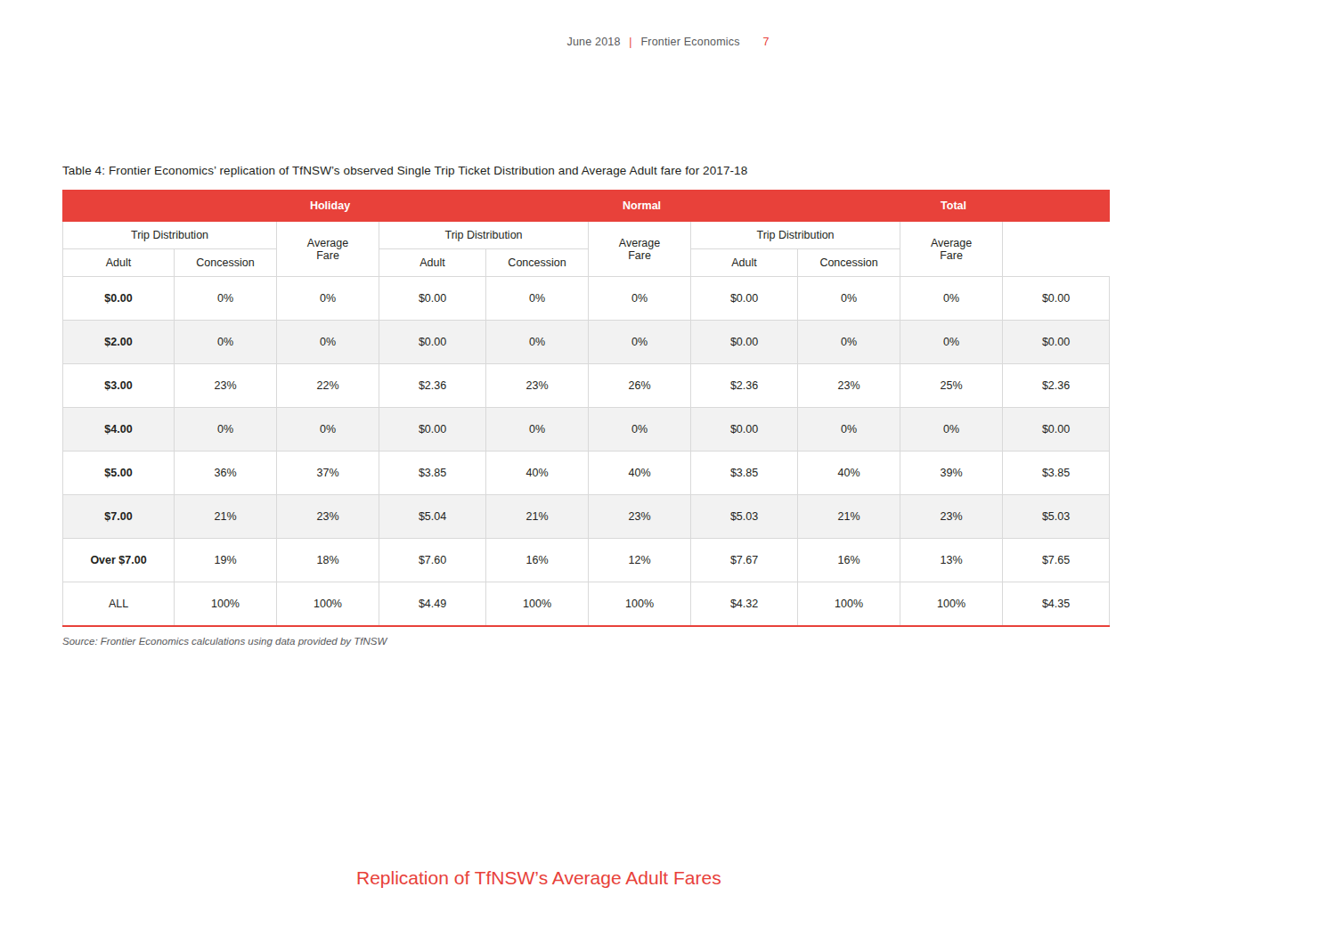June 2018 | Frontier Economics 7
Table 4: Frontier Economics’ replication of TfNSW’s observed Single Trip Ticket Distribution and Average Adult fare for 2017-18
| | Holiday | Normal | Total |
| --- | --- | --- | --- |
| Trip Distribution | Average Fare | Trip Distribution | Average Fare | Trip Distribution | Average Fare |
| Adult | Concession | Adult | Concession | Adult | Concession |
| $0.00 | 0% | 0% | $0.00 | 0% | 0% | $0.00 | 0% | 0% | $0.00 |
| $2.00 | 0% | 0% | $0.00 | 0% | 0% | $0.00 | 0% | 0% | $0.00 |
| $3.00 | 23% | 22% | $2.36 | 23% | 26% | $2.36 | 23% | 25% | $2.36 |
| $4.00 | 0% | 0% | $0.00 | 0% | 0% | $0.00 | 0% | 0% | $0.00 |
| $5.00 | 36% | 37% | $3.85 | 40% | 40% | $3.85 | 40% | 39% | $3.85 |
| $7.00 | 21% | 23% | $5.04 | 21% | 23% | $5.03 | 21% | 23% | $5.03 |
| Over $7.00 | 19% | 18% | $7.60 | 16% | 12% | $7.67 | 16% | 13% | $7.65 |
| ALL | 100% | 100% | $4.49 | 100% | 100% | $4.32 | 100% | 100% | $4.35 |
Source: Frontier Economics calculations using data provided by TfNSW
Replication of TfNSW’s Average Adult Fares